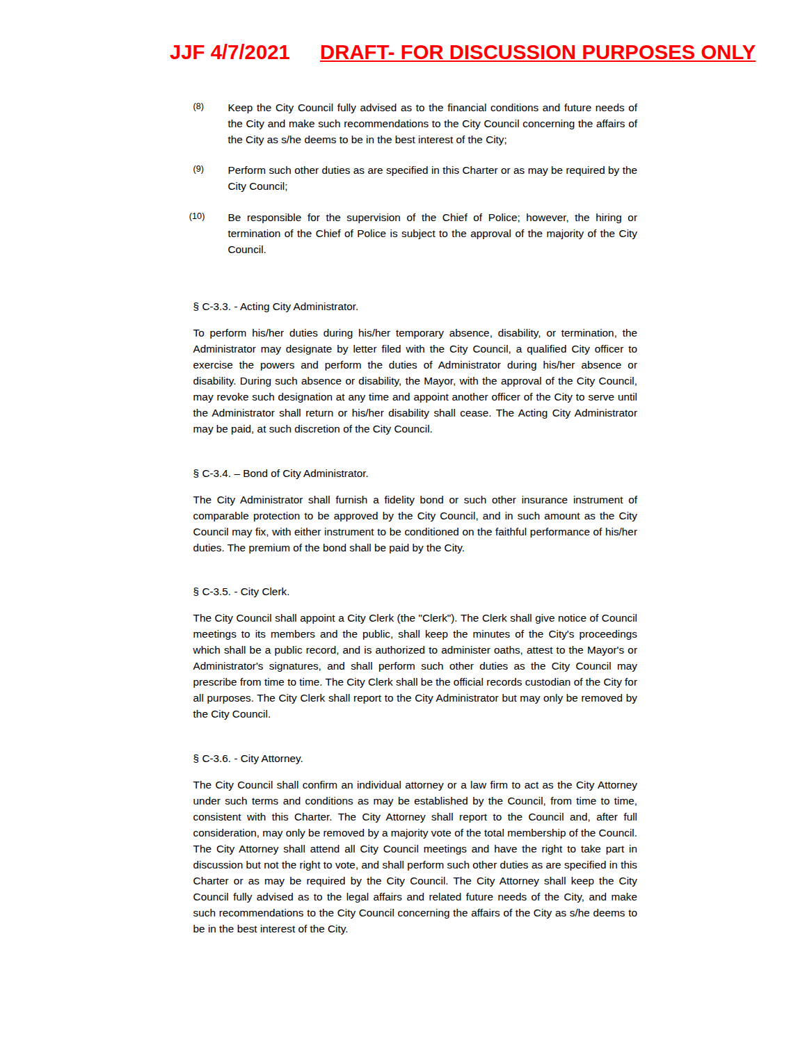JJF 4/7/2021 DRAFT- FOR DISCUSSION PURPOSES ONLY
(8) Keep the City Council fully advised as to the financial conditions and future needs of the City and make such recommendations to the City Council concerning the affairs of the City as s/he deems to be in the best interest of the City;
(9) Perform such other duties as are specified in this Charter or as may be required by the City Council;
(10) Be responsible for the supervision of the Chief of Police; however, the hiring or termination of the Chief of Police is subject to the approval of the majority of the City Council.
§ C-3.3. - Acting City Administrator.
To perform his/her duties during his/her temporary absence, disability, or termination, the Administrator may designate by letter filed with the City Council, a qualified City officer to exercise the powers and perform the duties of Administrator during his/her absence or disability. During such absence or disability, the Mayor, with the approval of the City Council, may revoke such designation at any time and appoint another officer of the City to serve until the Administrator shall return or his/her disability shall cease. The Acting City Administrator may be paid, at such discretion of the City Council.
§ C-3.4. – Bond of City Administrator.
The City Administrator shall furnish a fidelity bond or such other insurance instrument of comparable protection to be approved by the City Council, and in such amount as the City Council may fix, with either instrument to be conditioned on the faithful performance of his/her duties. The premium of the bond shall be paid by the City.
§ C-3.5. - City Clerk.
The City Council shall appoint a City Clerk (the "Clerk"). The Clerk shall give notice of Council meetings to its members and the public, shall keep the minutes of the City's proceedings which shall be a public record, and is authorized to administer oaths, attest to the Mayor's or Administrator's signatures, and shall perform such other duties as the City Council may prescribe from time to time. The City Clerk shall be the official records custodian of the City for all purposes. The City Clerk shall report to the City Administrator but may only be removed by the City Council.
§ C-3.6. - City Attorney.
The City Council shall confirm an individual attorney or a law firm to act as the City Attorney under such terms and conditions as may be established by the Council, from time to time, consistent with this Charter. The City Attorney shall report to the Council and, after full consideration, may only be removed by a majority vote of the total membership of the Council. The City Attorney shall attend all City Council meetings and have the right to take part in discussion but not the right to vote, and shall perform such other duties as are specified in this Charter or as may be required by the City Council. The City Attorney shall keep the City Council fully advised as to the legal affairs and related future needs of the City, and make such recommendations to the City Council concerning the affairs of the City as s/he deems to be in the best interest of the City.